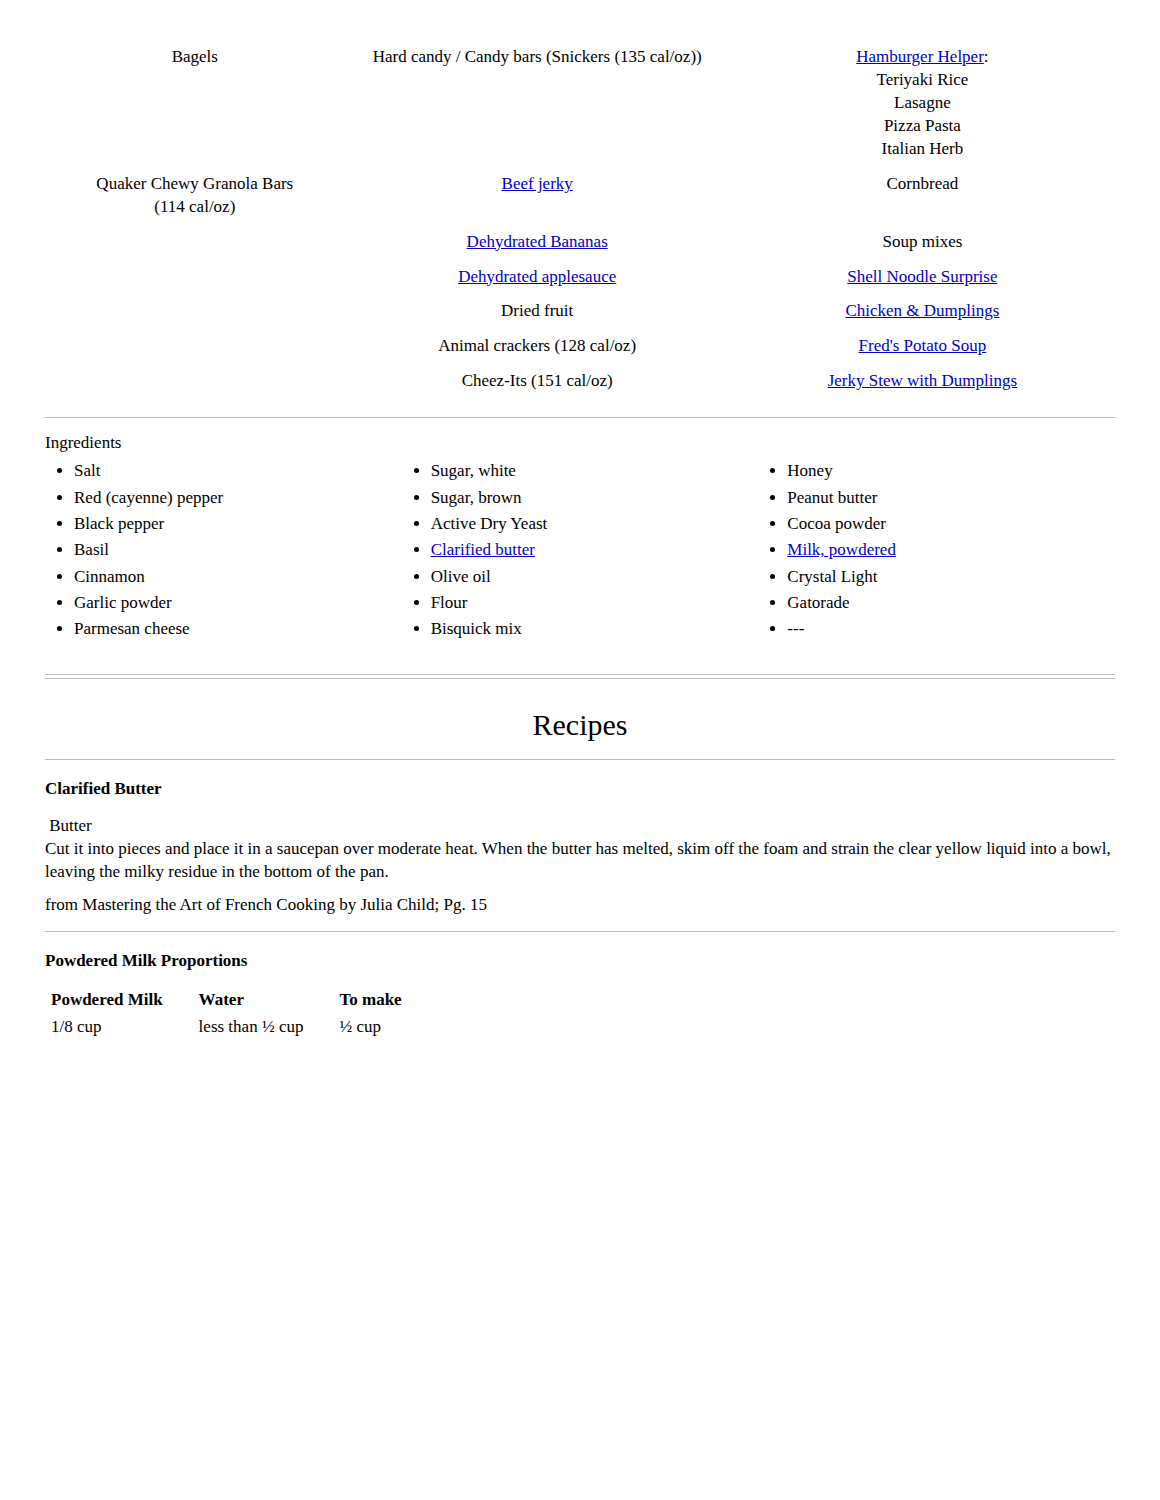| Bagels | Hard candy / Candy bars (Snickers (135 cal/oz)) | Hamburger Helper : Teriyaki Rice Lasagne Pizza Pasta Italian Herb |
| Quaker Chewy Granola Bars (114 cal/oz) | Beef jerky | Cornbread |
| | Dehydrated Bananas | Soup mixes |
| | Dehydrated applesauce | Shell Noodle Surprise |
| | Dried fruit | Chicken & Dumplings |
| | Animal crackers (128 cal/oz) | Fred's Potato Soup |
| | Cheez-Its (151 cal/oz) | Jerky Stew with Dumplings |
Ingredients
| Salt Red (cayenne) pepper Black pepper Basil Cinnamon Garlic powder Parmesan cheese | Sugar, white Sugar, brown Active Dry Yeast Clarified butter Olive oil Flour Bisquick mix | Honey Peanut butter Cocoa powder Milk, powdered Crystal Light Gatorade --- |
Recipes
Clarified Butter
Butter
Cut it into pieces and place it in a saucepan over moderate heat. When the butter has melted, skim off the foam and strain the clear yellow liquid into a bowl, leaving the milky residue in the bottom of the pan.
from Mastering the Art of French Cooking by Julia Child; Pg. 15
Powdered Milk Proportions
| Powdered Milk | Water | To make |
| --- | --- | --- |
| 1/8 cup | less than ½ cup | ½ cup |